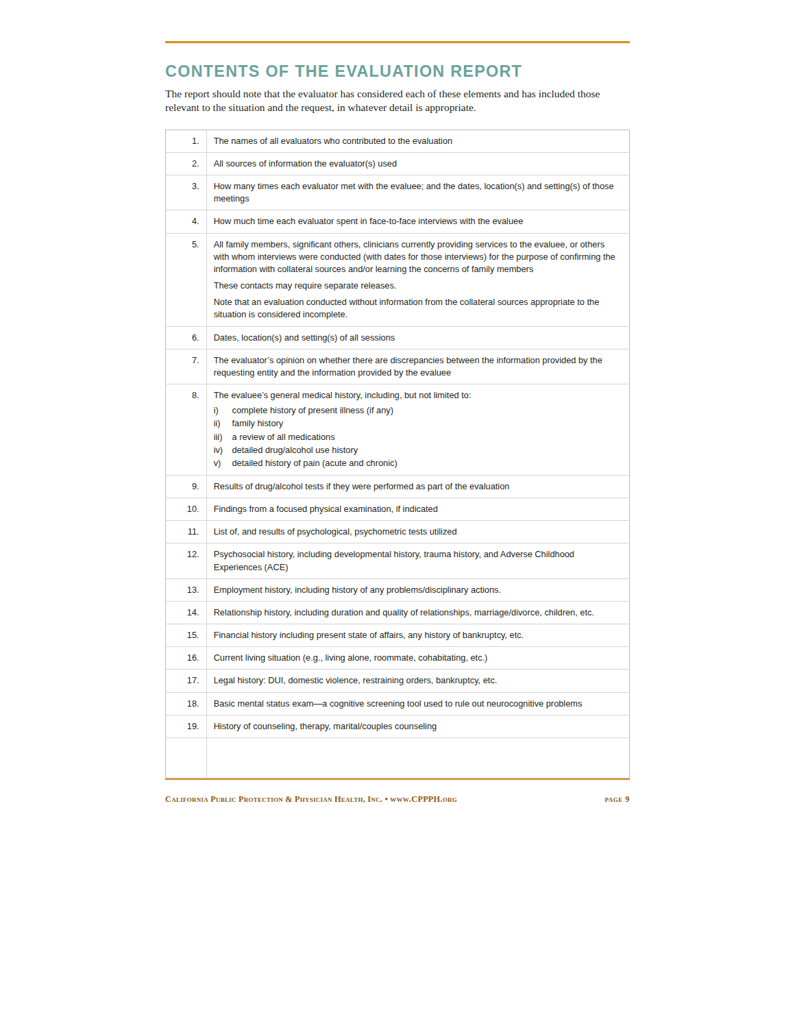Contents of the Evaluation Report
The report should note that the evaluator has considered each of these elements and has included those relevant to the situation and the request, in whatever detail is appropriate.
| 1. | The names of all evaluators who contributed to the evaluation |
| 2. | All sources of information the evaluator(s) used |
| 3. | How many times each evaluator met with the evaluee; and the dates, location(s) and setting(s) of those meetings |
| 4. | How much time each evaluator spent in face-to-face interviews with the evaluee |
| 5. | All family members, significant others, clinicians currently providing services to the evaluee, or others with whom interviews were conducted (with dates for those interviews) for the purpose of confirming the information with collateral sources and/or learning the concerns of family members These contacts may require separate releases. Note that an evaluation conducted without information from the collateral sources appropriate to the situation is considered incomplete. |
| 6. | Dates, location(s) and setting(s) of all sessions |
| 7. | The evaluator’s opinion on whether there are discrepancies between the information provided by the requesting entity and the information provided by the evaluee |
| 8. | The evaluee’s general medical history, including, but not limited to: i) complete history of present illness (if any) ii) family history iii) a review of all medications iv) detailed drug/alcohol use history v) detailed history of pain (acute and chronic) |
| 9. | Results of drug/alcohol tests if they were performed as part of the evaluation |
| 10. | Findings from a focused physical examination, if indicated |
| 11. | List of, and results of psychological, psychometric tests utilized |
| 12. | Psychosocial history, including developmental history, trauma history, and Adverse Childhood Experiences (ACE) |
| 13. | Employment history, including history of any problems/disciplinary actions. |
| 14. | Relationship history, including duration and quality of relationships, marriage/divorce, children, etc. |
| 15. | Financial history including present state of affairs, any history of bankruptcy, etc. |
| 16. | Current living situation (e.g., living alone, roommate, cohabitating, etc.) |
| 17. | Legal history: DUI, domestic violence, restraining orders, bankruptcy, etc. |
| 18. | Basic mental status exam—a cognitive screening tool used to rule out neurocognitive problems |
| 19. | History of counseling, therapy, marital/couples counseling |
California Public Protection & Physician Health, Inc. • www.CPPPH.org
page 9